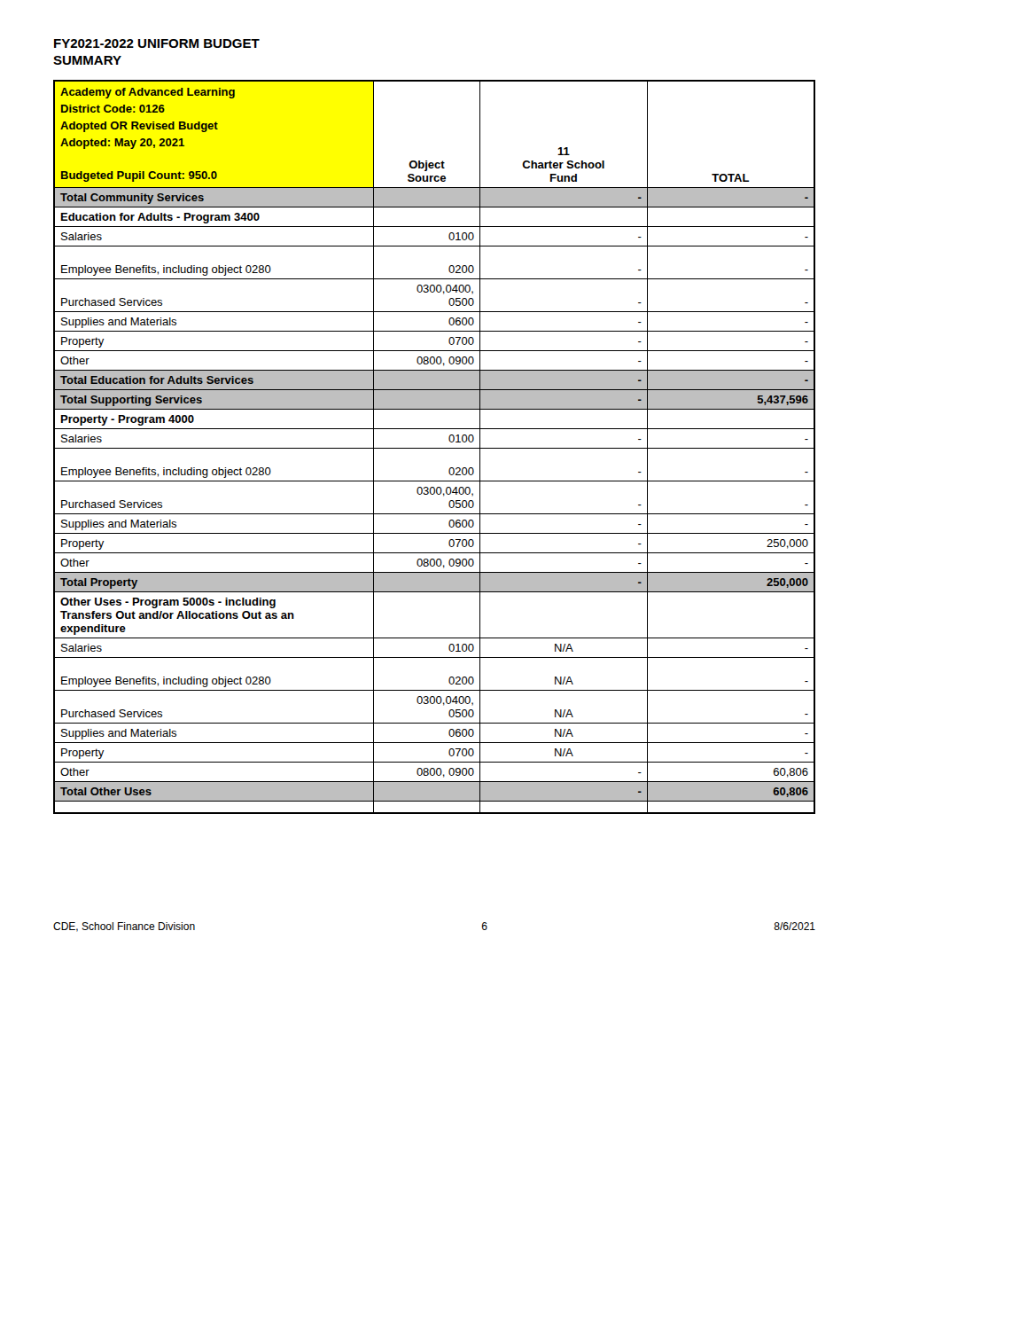FY2021-2022 UNIFORM BUDGET
SUMMARY
| Academy of Advanced Learning District Code: 0126 Adopted OR Revised Budget Adopted: May 20, 2021 Budgeted Pupil Count: 950.0 | Object Source | 11 Charter School Fund | TOTAL |
| Total Community Services | | - | - |
| Education for Adults - Program 3400 | | | |
| Salaries | 0100 | - | - |
| Employee Benefits, including object 0280 | 0200 | - | - |
| Purchased Services | 0300,0400, 0500 | - | - |
| Supplies and Materials | 0600 | - | - |
| Property | 0700 | - | - |
| Other | 0800, 0900 | - | - |
| Total Education for Adults Services | | - | - |
| Total Supporting Services | | - | 5,437,596 |
| Property - Program 4000 | | | |
| Salaries | 0100 | - | - |
| Employee Benefits, including object 0280 | 0200 | - | - |
| Purchased Services | 0300,0400, 0500 | - | - |
| Supplies and Materials | 0600 | - | - |
| Property | 0700 | - | 250,000 |
| Other | 0800, 0900 | - | - |
| Total Property | | - | 250,000 |
| Other Uses - Program 5000s - including Transfers Out and/or Allocations Out as an expenditure | | | |
| Salaries | 0100 | N/A | - |
| Employee Benefits, including object 0280 | 0200 | N/A | - |
| Purchased Services | 0300,0400, 0500 | N/A | - |
| Supplies and Materials | 0600 | N/A | - |
| Property | 0700 | N/A | - |
| Other | 0800, 0900 | - | 60,806 |
| Total Other Uses | | - | 60,806 |
CDE, School Finance Division 6 8/6/2021